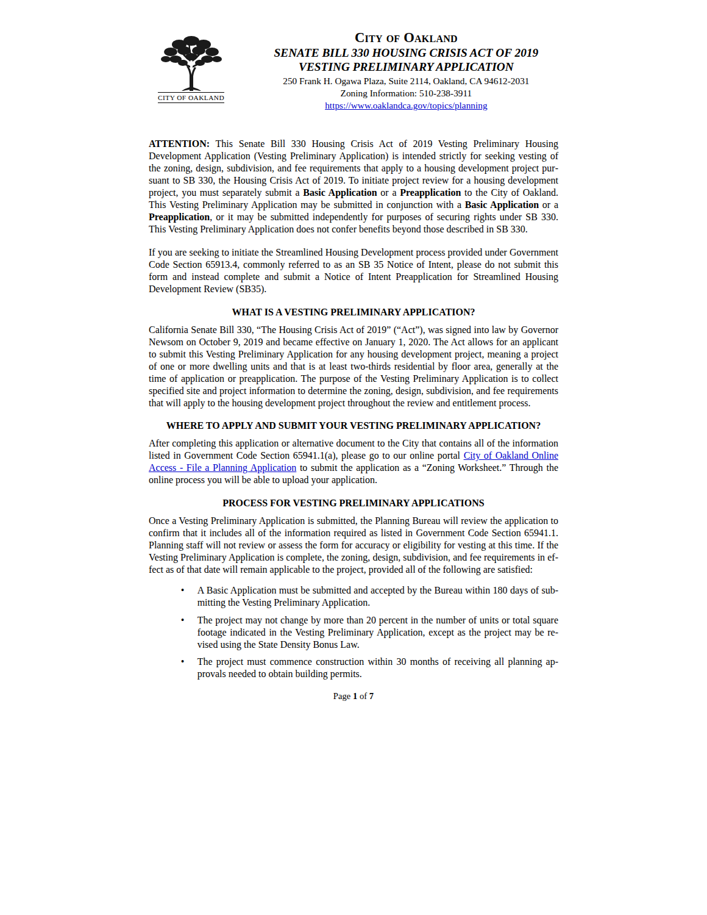CITY OF OAKLAND
City of Oakland
Senate Bill 330 Housing Crisis Act of 2019
Vesting Preliminary Application
250 Frank H. Ogawa Plaza, Suite 2114, Oakland, CA 94612-2031
Zoning Information: 510-238-3911
https://www.oaklandca.gov/topics/planning
ATTENTION: This Senate Bill 330 Housing Crisis Act of 2019 Vesting Preliminary Housing Development Application (Vesting Preliminary Application) is intended strictly for seeking vesting of the zoning, design, subdivision, and fee requirements that apply to a housing development project pursuant to SB 330, the Housing Crisis Act of 2019. To initiate project review for a housing development project, you must separately submit a Basic Application or a Preapplication to the City of Oakland. This Vesting Preliminary Application may be submitted in conjunction with a Basic Application or a Preapplication, or it may be submitted independently for purposes of securing rights under SB 330. This Vesting Preliminary Application does not confer benefits beyond those described in SB 330.
If you are seeking to initiate the Streamlined Housing Development process provided under Government Code Section 65913.4, commonly referred to as an SB 35 Notice of Intent, please do not submit this form and instead complete and submit a Notice of Intent Preapplication for Streamlined Housing Development Review (SB35).
What is a Vesting Preliminary Application?
California Senate Bill 330, “The Housing Crisis Act of 2019” (“Act”), was signed into law by Governor Newsom on October 9, 2019 and became effective on January 1, 2020. The Act allows for an applicant to submit this Vesting Preliminary Application for any housing development project, meaning a project of one or more dwelling units and that is at least two-thirds residential by floor area, generally at the time of application or preapplication. The purpose of the Vesting Preliminary Application is to collect specified site and project information to determine the zoning, design, subdivision, and fee requirements that will apply to the housing development project throughout the review and entitlement process.
Where to Apply and Submit Your Vesting Preliminary Application?
After completing this application or alternative document to the City that contains all of the information listed in Government Code Section 65941.1(a), please go to our online portal City of Oakland Online Access - File a Planning Application to submit the application as a “Zoning Worksheet.” Through the online process you will be able to upload your application.
Process for Vesting Preliminary Applications
Once a Vesting Preliminary Application is submitted, the Planning Bureau will review the application to confirm that it includes all of the information required as listed in Government Code Section 65941.1. Planning staff will not review or assess the form for accuracy or eligibility for vesting at this time. If the Vesting Preliminary Application is complete, the zoning, design, subdivision, and fee requirements in effect as of that date will remain applicable to the project, provided all of the following are satisfied:
A Basic Application must be submitted and accepted by the Bureau within 180 days of submitting the Vesting Preliminary Application.
The project may not change by more than 20 percent in the number of units or total square footage indicated in the Vesting Preliminary Application, except as the project may be revised using the State Density Bonus Law.
The project must commence construction within 30 months of receiving all planning approvals needed to obtain building permits.
Page 1 of 7